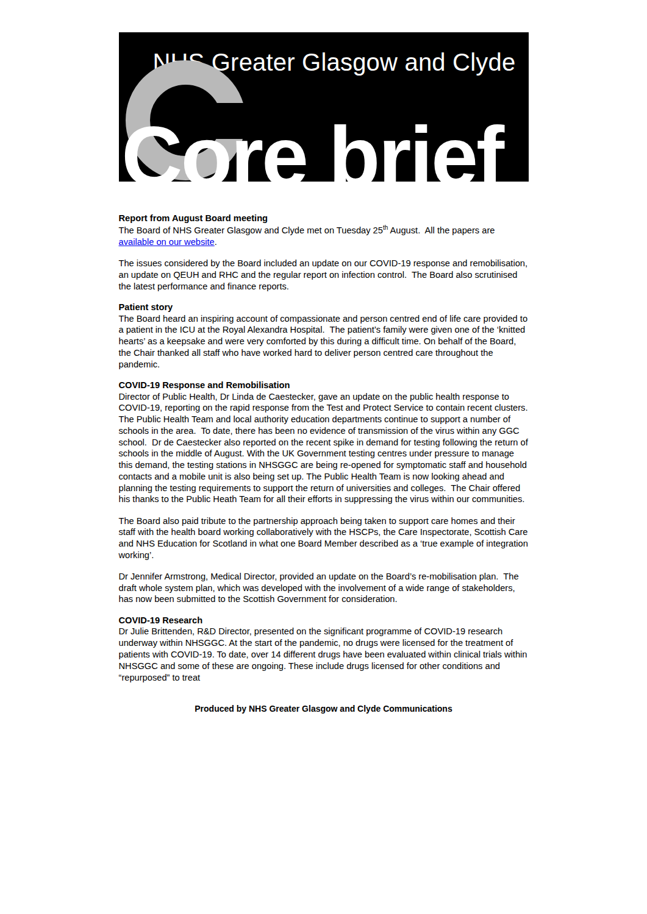NHS Greater Glasgow and Clyde
Core brief
Report from August Board meeting
The Board of NHS Greater Glasgow and Clyde met on Tuesday 25th August. All the papers are available on our website.
The issues considered by the Board included an update on our COVID-19 response and remobilisation, an update on QEUH and RHC and the regular report on infection control. The Board also scrutinised the latest performance and finance reports.
Patient story
The Board heard an inspiring account of compassionate and person centred end of life care provided to a patient in the ICU at the Royal Alexandra Hospital. The patient’s family were given one of the ‘knitted hearts’ as a keepsake and were very comforted by this during a difficult time. On behalf of the Board, the Chair thanked all staff who have worked hard to deliver person centred care throughout the pandemic.
COVID-19 Response and Remobilisation
Director of Public Health, Dr Linda de Caestecker, gave an update on the public health response to COVID-19, reporting on the rapid response from the Test and Protect Service to contain recent clusters. The Public Health Team and local authority education departments continue to support a number of schools in the area. To date, there has been no evidence of transmission of the virus within any GGC school. Dr de Caestecker also reported on the recent spike in demand for testing following the return of schools in the middle of August. With the UK Government testing centres under pressure to manage this demand, the testing stations in NHSGGC are being re-opened for symptomatic staff and household contacts and a mobile unit is also being set up. The Public Health Team is now looking ahead and planning the testing requirements to support the return of universities and colleges. The Chair offered his thanks to the Public Heath Team for all their efforts in suppressing the virus within our communities.
The Board also paid tribute to the partnership approach being taken to support care homes and their staff with the health board working collaboratively with the HSCPs, the Care Inspectorate, Scottish Care and NHS Education for Scotland in what one Board Member described as a ‘true example of integration working’.
Dr Jennifer Armstrong, Medical Director, provided an update on the Board’s re-mobilisation plan. The draft whole system plan, which was developed with the involvement of a wide range of stakeholders, has now been submitted to the Scottish Government for consideration.
COVID-19 Research
Dr Julie Brittenden, R&D Director, presented on the significant programme of COVID-19 research underway within NHSGGC. At the start of the pandemic, no drugs were licensed for the treatment of patients with COVID-19. To date, over 14 different drugs have been evaluated within clinical trials within NHSGGC and some of these are ongoing. These include drugs licensed for other conditions and “repurposed” to treat
Produced by NHS Greater Glasgow and Clyde Communications